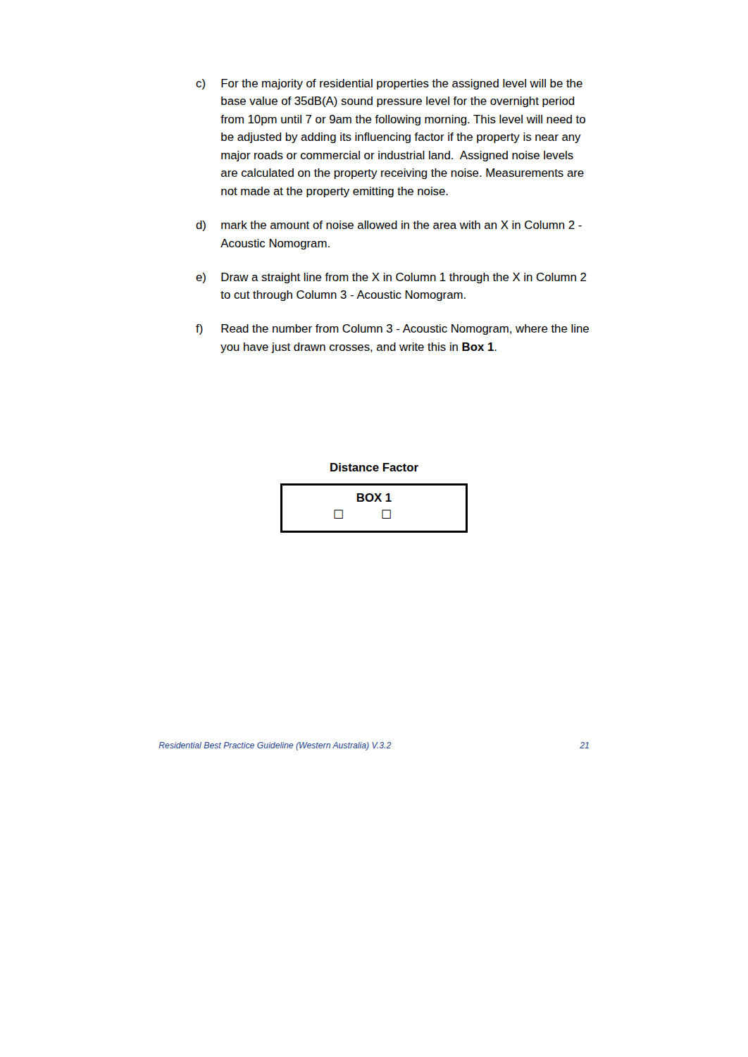c) For the majority of residential properties the assigned level will be the base value of 35dB(A) sound pressure level for the overnight period from 10pm until 7 or 9am the following morning. This level will need to be adjusted by adding its influencing factor if the property is near any major roads or commercial or industrial land. Assigned noise levels are calculated on the property receiving the noise. Measurements are not made at the property emitting the noise.
d) mark the amount of noise allowed in the area with an X in Column 2 - Acoustic Nomogram.
e) Draw a straight line from the X in Column 1 through the X in Column 2 to cut through Column 3 - Acoustic Nomogram.
f) Read the number from Column 3 - Acoustic Nomogram, where the line you have just drawn crosses, and write this in Box 1.
Distance Factor
BOX 1
☐☐
Residential Best Practice Guideline (Western Australia) V.3.2 21